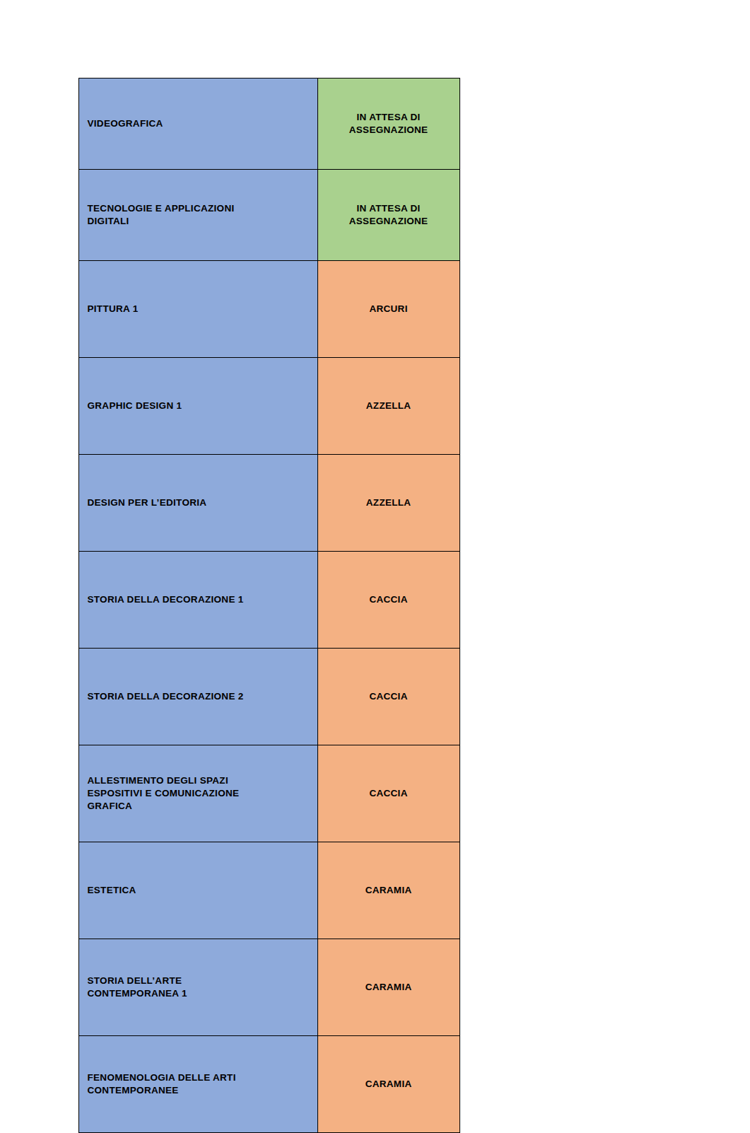| VIDEOGRAFICA | IN ATTESA DI ASSEGNAZIONE |
| TECNOLOGIE E APPLICAZIONI DIGITALI | IN ATTESA DI ASSEGNAZIONE |
| PITTURA 1 | ARCURI |
| GRAPHIC DESIGN 1 | AZZELLA |
| DESIGN PER L’EDITORIA | AZZELLA |
| STORIA DELLA DECORAZIONE 1 | CACCIA |
| STORIA DELLA DECORAZIONE 2 | CACCIA |
| ALLESTIMENTO DEGLI SPAZI ESPOSITIVI E COMUNICAZIONE GRAFICA | CACCIA |
| ESTETICA | CARAMIA |
| STORIA DELL’ARTE CONTEMPORANEA 1 | CARAMIA |
| FENOMENOLOGIA DELLE ARTI CONTEMPORANEE | CARAMIA |